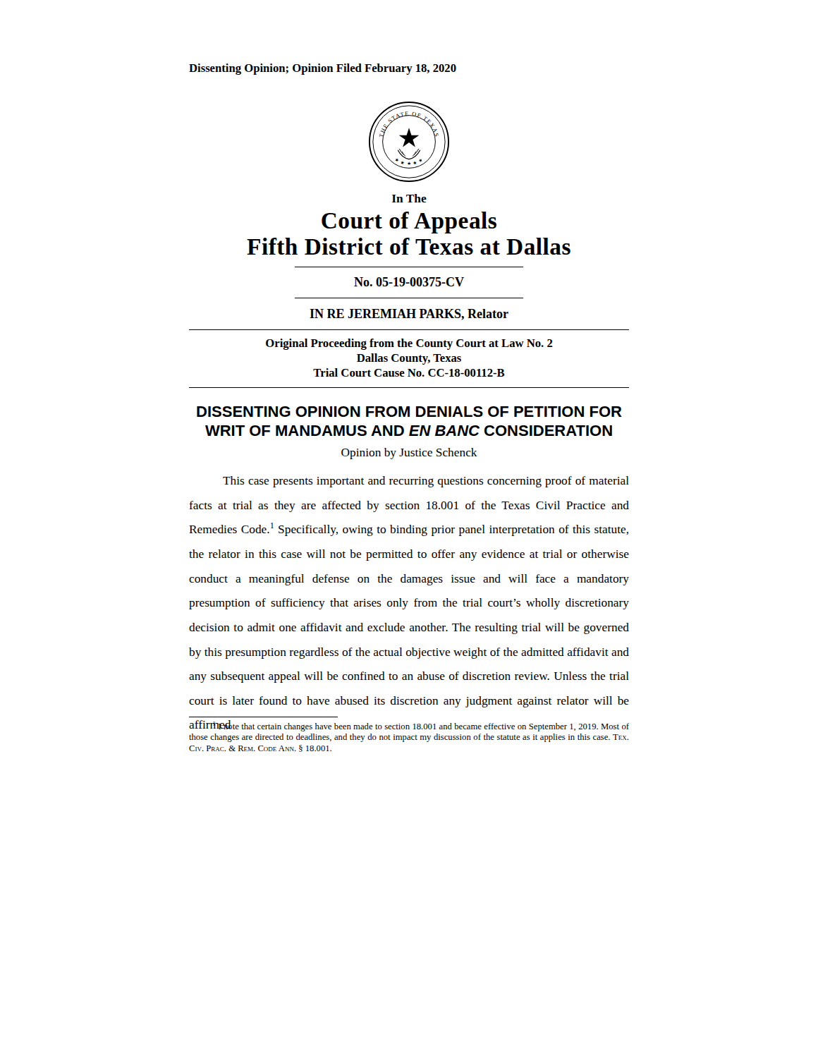Dissenting Opinion; Opinion Filed February 18, 2020
THE STATE OF TEXAS ★ ★ ★ ★ ★
In The
Court of Appeals
Fifth District of Texas at Dallas
No. 05-19-00375-CV
IN RE JEREMIAH PARKS, Relator
Original Proceeding from the County Court at Law No. 2
Dallas County, Texas
Trial Court Cause No. CC-18-00112-B
DISSENTING OPINION FROM DENIALS OF PETITION FOR
WRIT OF MANDAMUS AND EN BANC CONSIDERATION
Opinion by Justice Schenck
This case presents important and recurring questions concerning proof of material facts at trial as they are affected by section 18.001 of the Texas Civil Practice and Remedies Code.1 Specifically, owing to binding prior panel interpretation of this statute, the relator in this case will not be permitted to offer any evidence at trial or otherwise conduct a meaningful defense on the damages issue and will face a mandatory presumption of sufficiency that arises only from the trial court’s wholly discretionary decision to admit one affidavit and exclude another. The resulting trial will be governed by this presumption regardless of the actual objective weight of the admitted affidavit and any subsequent appeal will be confined to an abuse of discretion review. Unless the trial court is later found to have abused its discretion any judgment against relator will be affirmed
1 I note that certain changes have been made to section 18.001 and became effective on September 1, 2019. Most of those changes are directed to deadlines, and they do not impact my discussion of the statute as it applies in this case. Tex. Civ. Prac. & Rem. Code Ann. § 18.001.